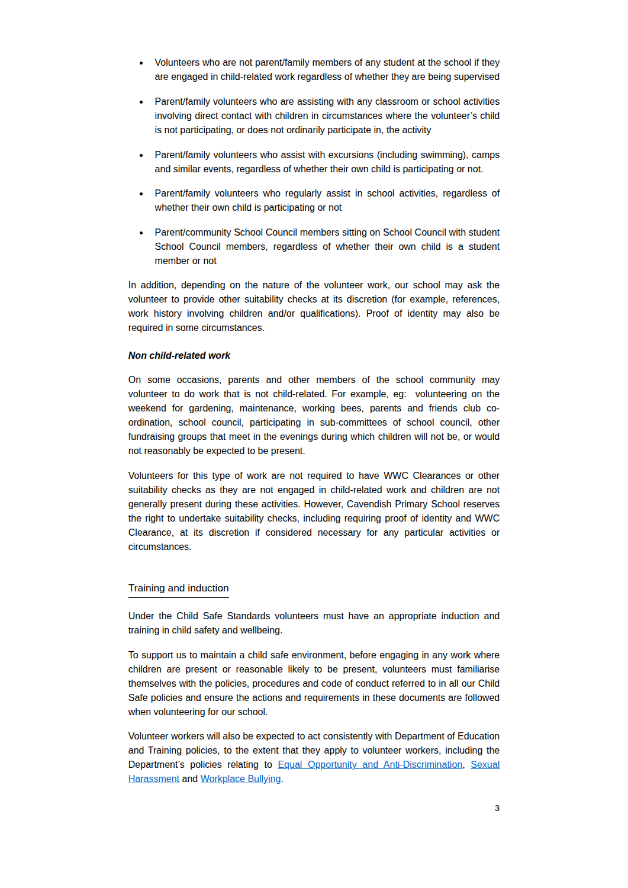Volunteers who are not parent/family members of any student at the school if they are engaged in child-related work regardless of whether they are being supervised
Parent/family volunteers who are assisting with any classroom or school activities involving direct contact with children in circumstances where the volunteer’s child is not participating, or does not ordinarily participate in, the activity
Parent/family volunteers who assist with excursions (including swimming), camps and similar events, regardless of whether their own child is participating or not.
Parent/family volunteers who regularly assist in school activities, regardless of whether their own child is participating or not
Parent/community School Council members sitting on School Council with student School Council members, regardless of whether their own child is a student member or not
In addition, depending on the nature of the volunteer work, our school may ask the volunteer to provide other suitability checks at its discretion (for example, references, work history involving children and/or qualifications). Proof of identity may also be required in some circumstances.
Non child-related work
On some occasions, parents and other members of the school community may volunteer to do work that is not child-related. For example, eg: volunteering on the weekend for gardening, maintenance, working bees, parents and friends club co-ordination, school council, participating in sub-committees of school council, other fundraising groups that meet in the evenings during which children will not be, or would not reasonably be expected to be present.
Volunteers for this type of work are not required to have WWC Clearances or other suitability checks as they are not engaged in child-related work and children are not generally present during these activities. However, Cavendish Primary School reserves the right to undertake suitability checks, including requiring proof of identity and WWC Clearance, at its discretion if considered necessary for any particular activities or circumstances.
Training and induction
Under the Child Safe Standards volunteers must have an appropriate induction and training in child safety and wellbeing.
To support us to maintain a child safe environment, before engaging in any work where children are present or reasonable likely to be present, volunteers must familiarise themselves with the policies, procedures and code of conduct referred to in all our Child Safe policies and ensure the actions and requirements in these documents are followed when volunteering for our school.
Volunteer workers will also be expected to act consistently with Department of Education and Training policies, to the extent that they apply to volunteer workers, including the Department’s policies relating to Equal Opportunity and Anti-Discrimination, Sexual Harassment and Workplace Bullying.
3